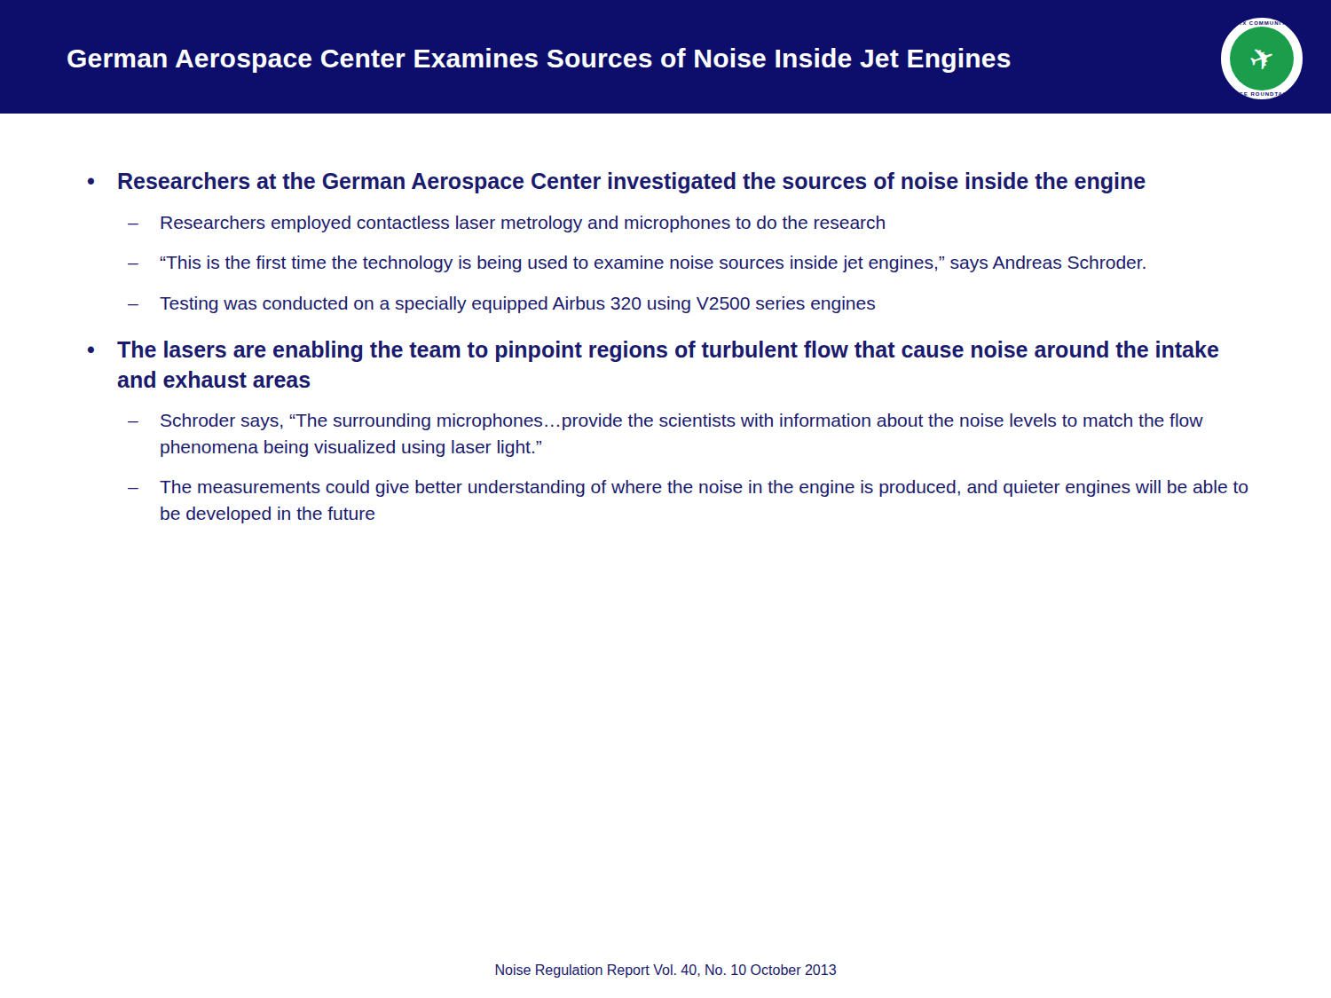German Aerospace Center Examines Sources of Noise Inside Jet Engines
LAX COMMUNITY
✈
NOISE ROUNDTABLE
Researchers at the German Aerospace Center investigated the sources of noise inside the engine
Researchers employed contactless laser metrology and microphones to do the research
“This is the first time the technology is being used to examine noise sources inside jet engines,” says Andreas Schroder.
Testing was conducted on a specially equipped Airbus 320 using V2500 series engines
The lasers are enabling the team to pinpoint regions of turbulent flow that cause noise around the intake and exhaust areas
Schroder says, “The surrounding microphones…provide the scientists with information about the noise levels to match the flow phenomena being visualized using laser light.”
The measurements could give better understanding of where the noise in the engine is produced, and quieter engines will be able to be developed in the future
Noise Regulation Report Vol. 40, No. 10 October 2013